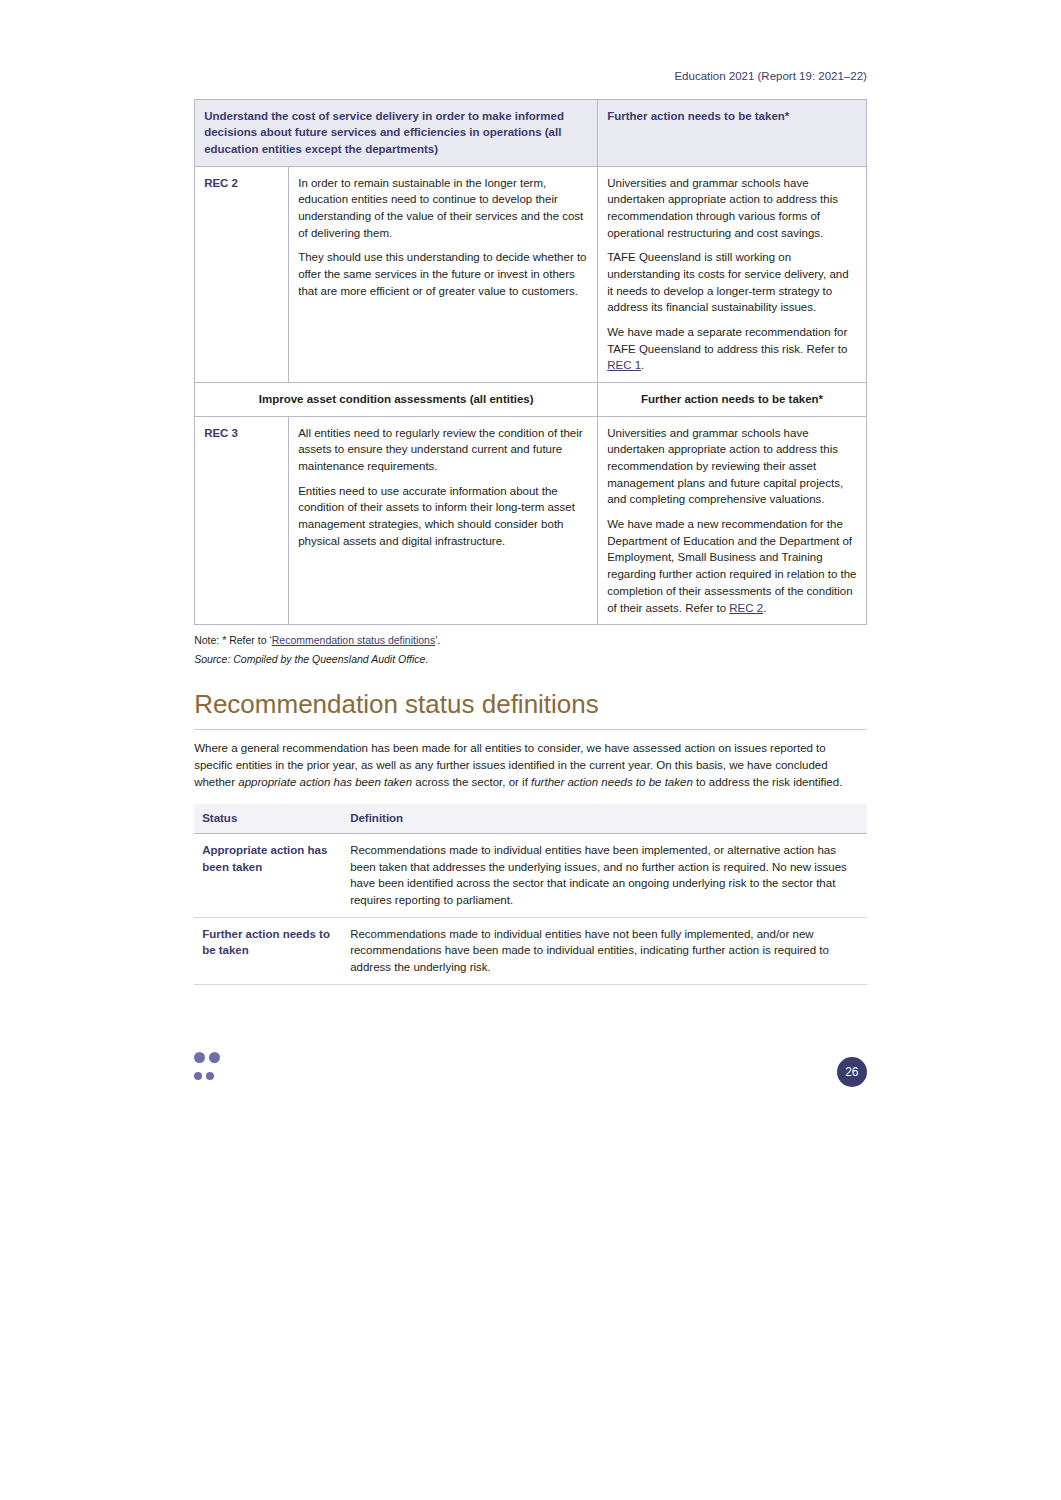Education 2021 (Report 19: 2021–22)
| Understand the cost of service delivery in order to make informed decisions about future services and efficiencies in operations (all education entities except the departments) | Further action needs to be taken* |
| --- | --- |
| REC 2 | In order to remain sustainable in the longer term, education entities need to continue to develop their understanding of the value of their services and the cost of delivering them. They should use this understanding to decide whether to offer the same services in the future or invest in others that are more efficient or of greater value to customers. | Universities and grammar schools have undertaken appropriate action to address this recommendation through various forms of operational restructuring and cost savings. TAFE Queensland is still working on understanding its costs for service delivery, and it needs to develop a longer-term strategy to address its financial sustainability issues. We have made a separate recommendation for TAFE Queensland to address this risk. Refer to REC 1 . |
| Improve asset condition assessments (all entities) | Further action needs to be taken* |
| REC 3 | All entities need to regularly review the condition of their assets to ensure they understand current and future maintenance requirements. Entities need to use accurate information about the condition of their assets to inform their long-term asset management strategies, which should consider both physical assets and digital infrastructure. | Universities and grammar schools have undertaken appropriate action to address this recommendation by reviewing their asset management plans and future capital projects, and completing comprehensive valuations. We have made a new recommendation for the Department of Education and the Department of Employment, Small Business and Training regarding further action required in relation to the completion of their assessments of the condition of their assets. Refer to REC 2 . |
Note: * Refer to ‘Recommendation status definitions’.
Source: Compiled by the Queensland Audit Office.
Recommendation status definitions
Where a general recommendation has been made for all entities to consider, we have assessed action on issues reported to specific entities in the prior year, as well as any further issues identified in the current year. On this basis, we have concluded whether appropriate action has been taken across the sector, or if further action needs to be taken to address the risk identified.
| Status | Definition |
| --- | --- |
| Appropriate action has been taken | Recommendations made to individual entities have been implemented, or alternative action has been taken that addresses the underlying issues, and no further action is required. No new issues have been identified across the sector that indicate an ongoing underlying risk to the sector that requires reporting to parliament. |
| Further action needs to be taken | Recommendations made to individual entities have not been fully implemented, and/or new recommendations have been made to individual entities, indicating further action is required to address the underlying risk. |
26